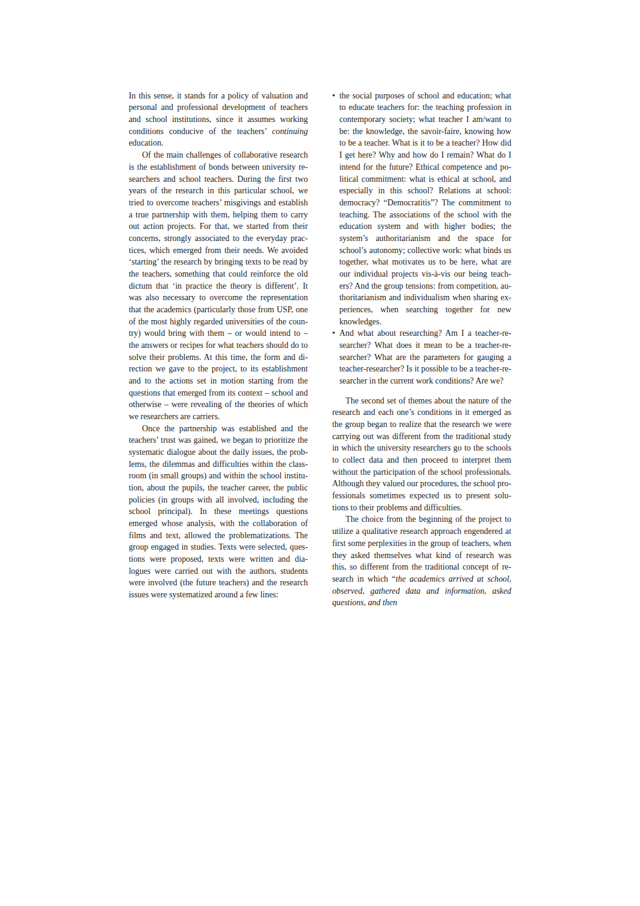In this sense, it stands for a policy of valuation and personal and professional development of teachers and school institutions, since it assumes working conditions conducive of the teachers’ continuing education.
Of the main challenges of collaborative research is the establishment of bonds between university researchers and school teachers. During the first two years of the research in this particular school, we tried to overcome teachers’ misgivings and establish a true partnership with them, helping them to carry out action projects. For that, we started from their concerns, strongly associated to the everyday practices, which emerged from their needs. We avoided ‘starting’ the research by bringing texts to be read by the teachers, something that could reinforce the old dictum that ‘in practice the theory is different’. It was also necessary to overcome the representation that the academics (particularly those from USP, one of the most highly regarded universities of the country) would bring with them – or would intend to – the answers or recipes for what teachers should do to solve their problems. At this time, the form and direction we gave to the project, to its establishment and to the actions set in motion starting from the questions that emerged from its context – school and otherwise – were revealing of the theories of which we researchers are carriers.
Once the partnership was established and the teachers’ trust was gained, we began to prioritize the systematic dialogue about the daily issues, the problems, the dilemmas and difficulties within the classroom (in small groups) and within the school institution, about the pupils, the teacher career, the public policies (in groups with all involved, including the school principal). In these meetings questions emerged whose analysis, with the collaboration of films and text, allowed the problematizations. The group engaged in studies. Texts were selected, questions were proposed, texts were written and dialogues were carried out with the authors, students were involved (the future teachers) and the research issues were systematized around a few lines:
the social purposes of school and education; what to educate teachers for: the teaching profession in contemporary society; what teacher I am/want to be: the knowledge, the savoir-faire, knowing how to be a teacher. What is it to be a teacher? How did I get here? Why and how do I remain? What do I intend for the future? Ethical competence and political commitment: what is ethical at school, and especially in this school? Relations at school: democracy? “Democratitis”? The commitment to teaching. The associations of the school with the education system and with higher bodies; the system’s authoritarianism and the space for school’s autonomy; collective work: what binds us together, what motivates us to be here, what are our individual projects vis-à-vis our being teachers? And the group tensions: from competition, authoritarianism and individualism when sharing experiences, when searching together for new knowledges.
And what about researching? Am I a teacher-researcher? What does it mean to be a teacher-researcher? What are the parameters for gauging a teacher-researcher? Is it possible to be a teacher-researcher in the current work conditions? Are we?
The second set of themes about the nature of the research and each one’s conditions in it emerged as the group began to realize that the research we were carrying out was different from the traditional study in which the university researchers go to the schools to collect data and then proceed to interpret them without the participation of the school professionals. Although they valued our procedures, the school professionals sometimes expected us to present solutions to their problems and difficulties.
The choice from the beginning of the project to utilize a qualitative research approach engendered at first some perplexities in the group of teachers, when they asked themselves what kind of research was this, so different from the traditional concept of research in which “the academics arrived at school, observed, gathered data and information, asked questions, and then